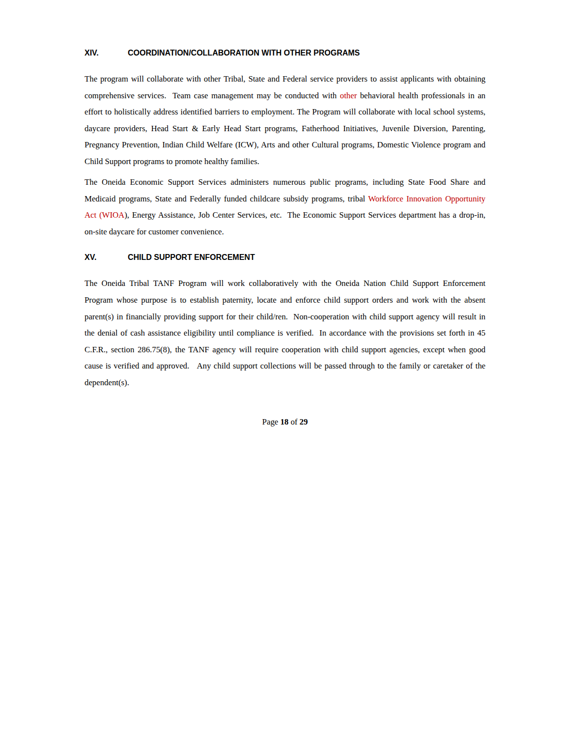XIV. COORDINATION/COLLABORATION WITH OTHER PROGRAMS
The program will collaborate with other Tribal, State and Federal service providers to assist applicants with obtaining comprehensive services. Team case management may be conducted with other behavioral health professionals in an effort to holistically address identified barriers to employment. The Program will collaborate with local school systems, daycare providers, Head Start & Early Head Start programs, Fatherhood Initiatives, Juvenile Diversion, Parenting, Pregnancy Prevention, Indian Child Welfare (ICW), Arts and other Cultural programs, Domestic Violence program and Child Support programs to promote healthy families.
The Oneida Economic Support Services administers numerous public programs, including State Food Share and Medicaid programs, State and Federally funded childcare subsidy programs, tribal Workforce Innovation Opportunity Act (WIOA), Energy Assistance, Job Center Services, etc. The Economic Support Services department has a drop-in, on-site daycare for customer convenience.
XV. CHILD SUPPORT ENFORCEMENT
The Oneida Tribal TANF Program will work collaboratively with the Oneida Nation Child Support Enforcement Program whose purpose is to establish paternity, locate and enforce child support orders and work with the absent parent(s) in financially providing support for their child/ren. Non-cooperation with child support agency will result in the denial of cash assistance eligibility until compliance is verified. In accordance with the provisions set forth in 45 C.F.R., section 286.75(8), the TANF agency will require cooperation with child support agencies, except when good cause is verified and approved. Any child support collections will be passed through to the family or caretaker of the dependent(s).
Page 18 of 29